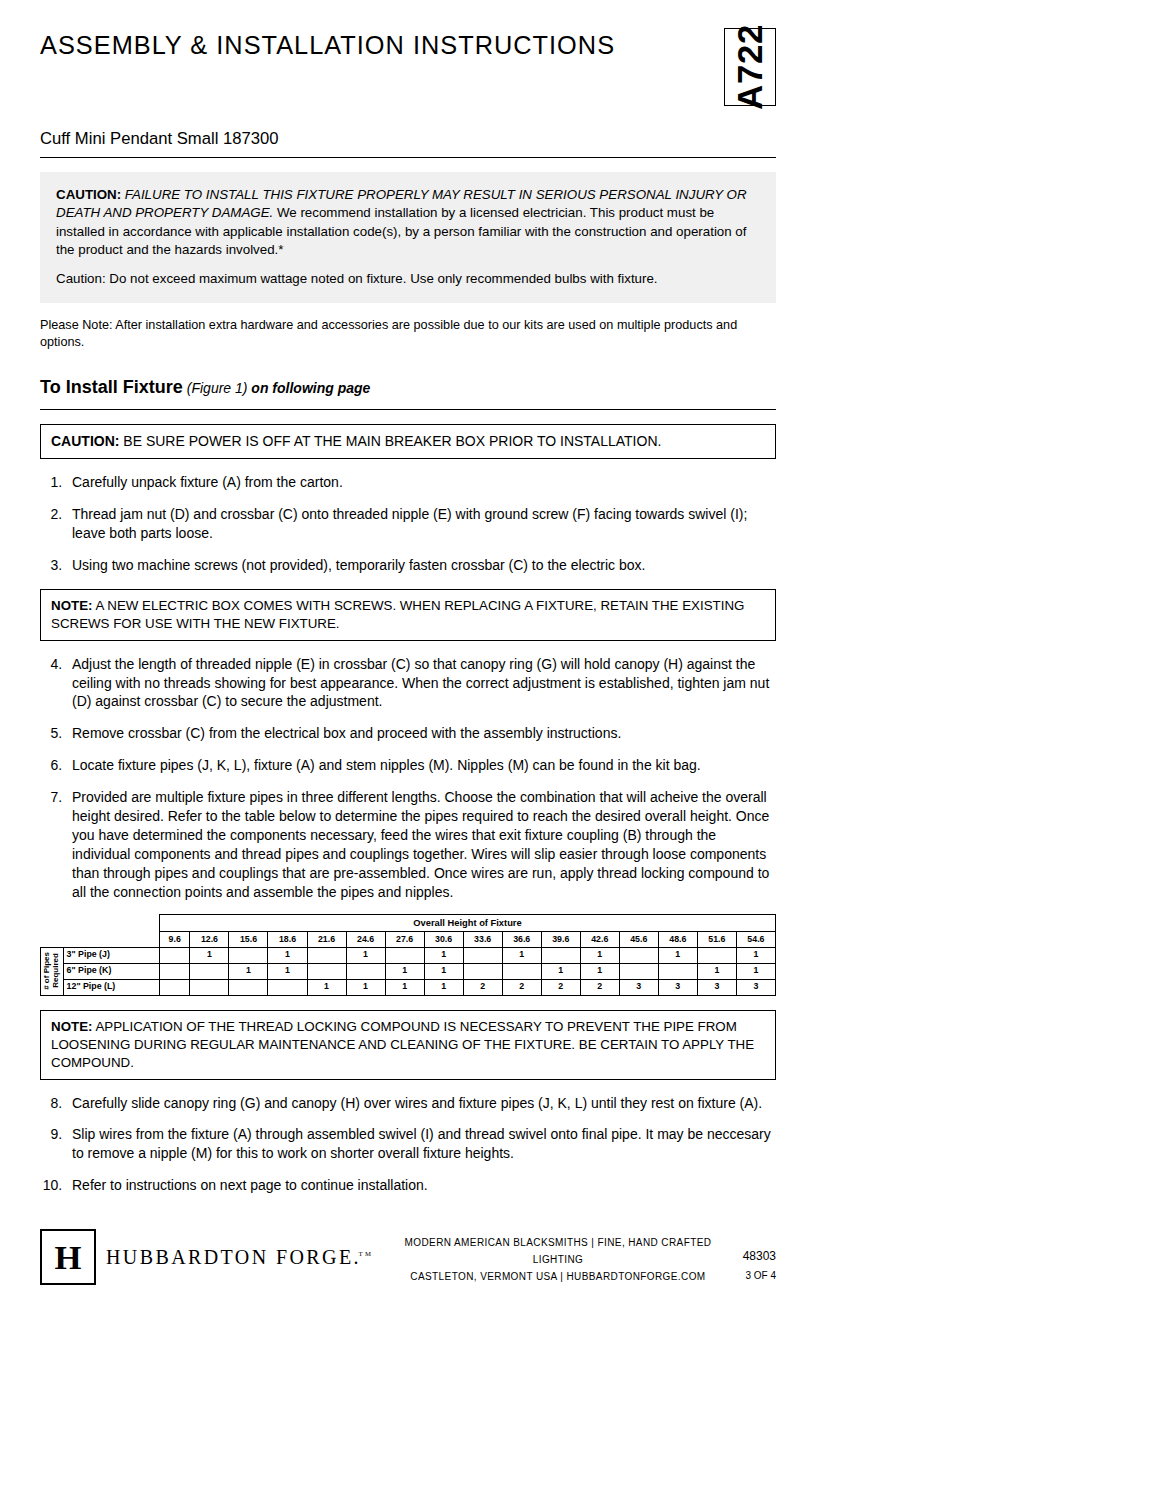ASSEMBLY & INSTALLATION INSTRUCTIONS
A722
Cuff Mini Pendant Small 187300
CAUTION: FAILURE TO INSTALL THIS FIXTURE PROPERLY MAY RESULT IN SERIOUS PERSONAL INJURY OR DEATH AND PROPERTY DAMAGE. We recommend installation by a licensed electrician. This product must be installed in accordance with applicable installation code(s), by a person familiar with the construction and operation of the product and the hazards involved.*
Caution: Do not exceed maximum wattage noted on fixture. Use only recommended bulbs with fixture.
Please Note: After installation extra hardware and accessories are possible due to our kits are used on multiple products and options.
To Install Fixture
(Figure 1) on following page
CAUTION: BE SURE POWER IS OFF AT THE MAIN BREAKER BOX PRIOR TO INSTALLATION.
Carefully unpack fixture (A) from the carton.
Thread jam nut (D) and crossbar (C) onto threaded nipple (E) with ground screw (F) facing towards swivel (I); leave both parts loose.
Using two machine screws (not provided), temporarily fasten crossbar (C) to the electric box.
NOTE: A NEW ELECTRIC BOX COMES WITH SCREWS. WHEN REPLACING A FIXTURE, RETAIN THE EXISTING SCREWS FOR USE WITH THE NEW FIXTURE.
Adjust the length of threaded nipple (E) in crossbar (C) so that canopy ring (G) will hold canopy (H) against the ceiling with no threads showing for best appearance. When the correct adjustment is established, tighten jam nut (D) against crossbar (C) to secure the adjustment.
Remove crossbar (C) from the electrical box and proceed with the assembly instructions.
Locate fixture pipes (J, K, L), fixture (A) and stem nipples (M). Nipples (M) can be found in the kit bag.
Provided are multiple fixture pipes in three different lengths. Choose the combination that will acheive the overall height desired. Refer to the table below to determine the pipes required to reach the desired overall height. Once you have determined the components necessary, feed the wires that exit fixture coupling (B) through the individual components and thread pipes and couplings together. Wires will slip easier through loose components than through pipes and couplings that are pre-assembled. Once wires are run, apply thread locking compound to all the connection points and assemble the pipes and nipples.
| | | Overall Height of Fixture |
| 9.6 | 12.6 | 15.6 | 18.6 | 21.6 | 24.6 | 27.6 | 30.6 | 33.6 | 36.6 | 39.6 | 42.6 | 45.6 | 48.6 | 51.6 | 54.6 |
| # of Pipes Required | 3" Pipe (J) | | 1 | | 1 | | 1 | | 1 | | 1 | | 1 | | 1 | | 1 |
| 6" Pipe (K) | | | 1 | 1 | | | 1 | 1 | | | 1 | 1 | | | 1 | 1 |
| 12" Pipe (L) | | | | | 1 | 1 | 1 | 1 | 2 | 2 | 2 | 2 | 3 | 3 | 3 | 3 |
NOTE: APPLICATION OF THE THREAD LOCKING COMPOUND IS NECESSARY TO PREVENT THE PIPE FROM LOOSENING DURING REGULAR MAINTENANCE AND CLEANING OF THE FIXTURE. BE CERTAIN TO APPLY THE COMPOUND.
Carefully slide canopy ring (G) and canopy (H) over wires and fixture pipes (J, K, L) until they rest on fixture (A).
Slip wires from the fixture (A) through assembled swivel (I) and thread swivel onto final pipe. It may be neccesary to remove a nipple (M) for this to work on shorter overall fixture heights.
Refer to instructions on next page to continue installation.
H
HUBBARDTON FORGE. TM
MODERN AMERICAN BLACKSMITHS | FINE, HAND CRAFTED LIGHTING
CASTLETON, VERMONT USA | HUBBARDTONFORGE.COM
48303
3 OF 4